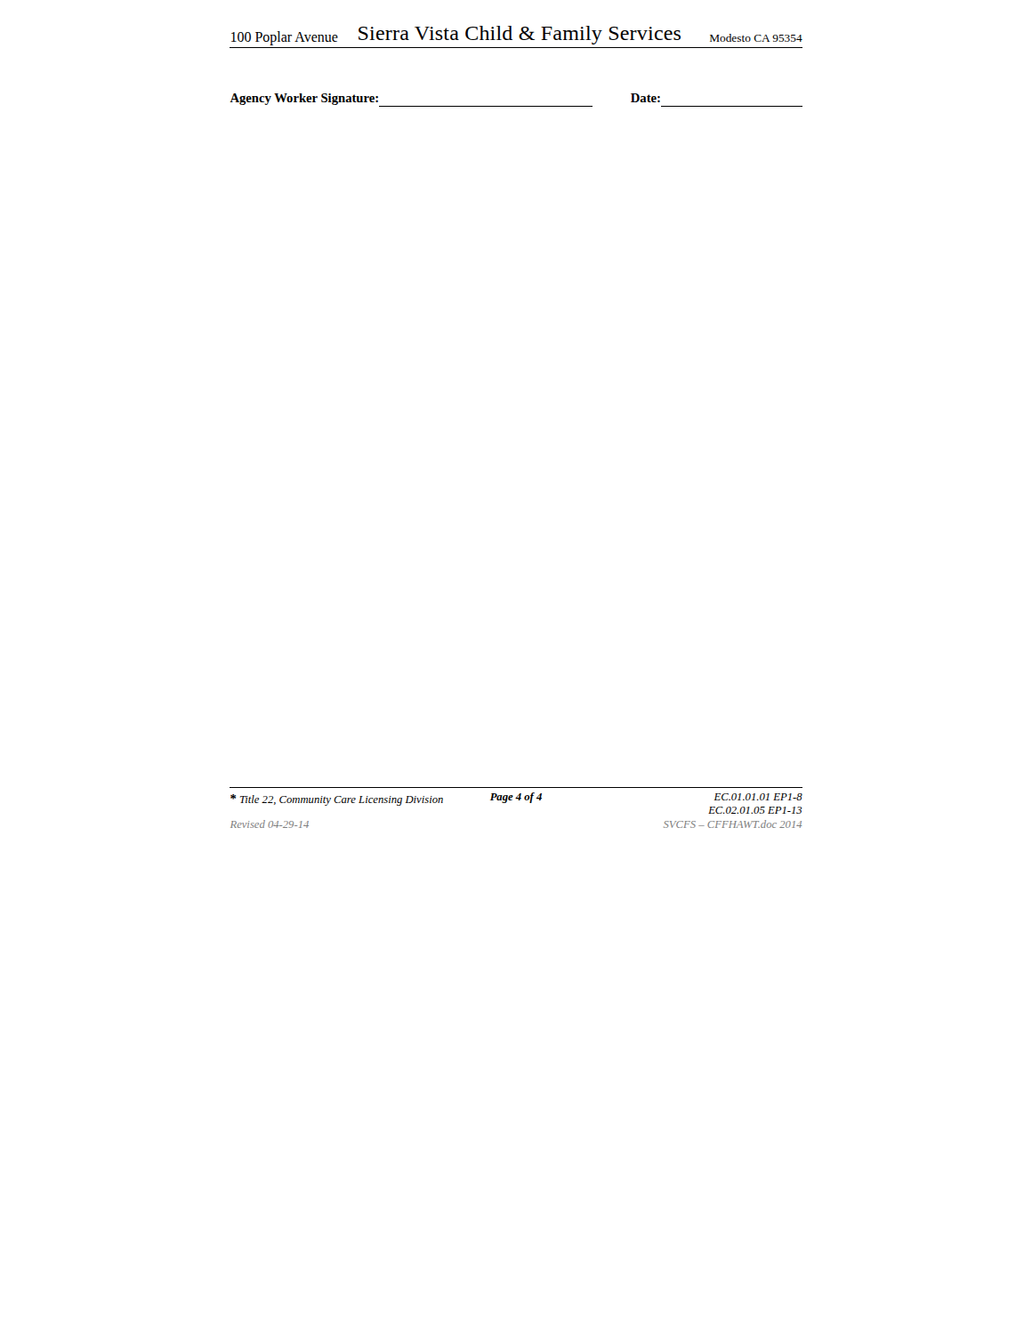| 100 Poplar Avenue | Sierra Vista Child & Family Services | Modesto CA 95354 |
| Agency Worker Signature: | | | Date: | |
| * Title 22, Community Care Licensing Division | Page 4 of 4 | EC.01.01.01 EP1-8 EC.02.01.05 EP1-13 |
| Revised 04-29-14 | SVCFS – CFFHAWT.doc 2014 |